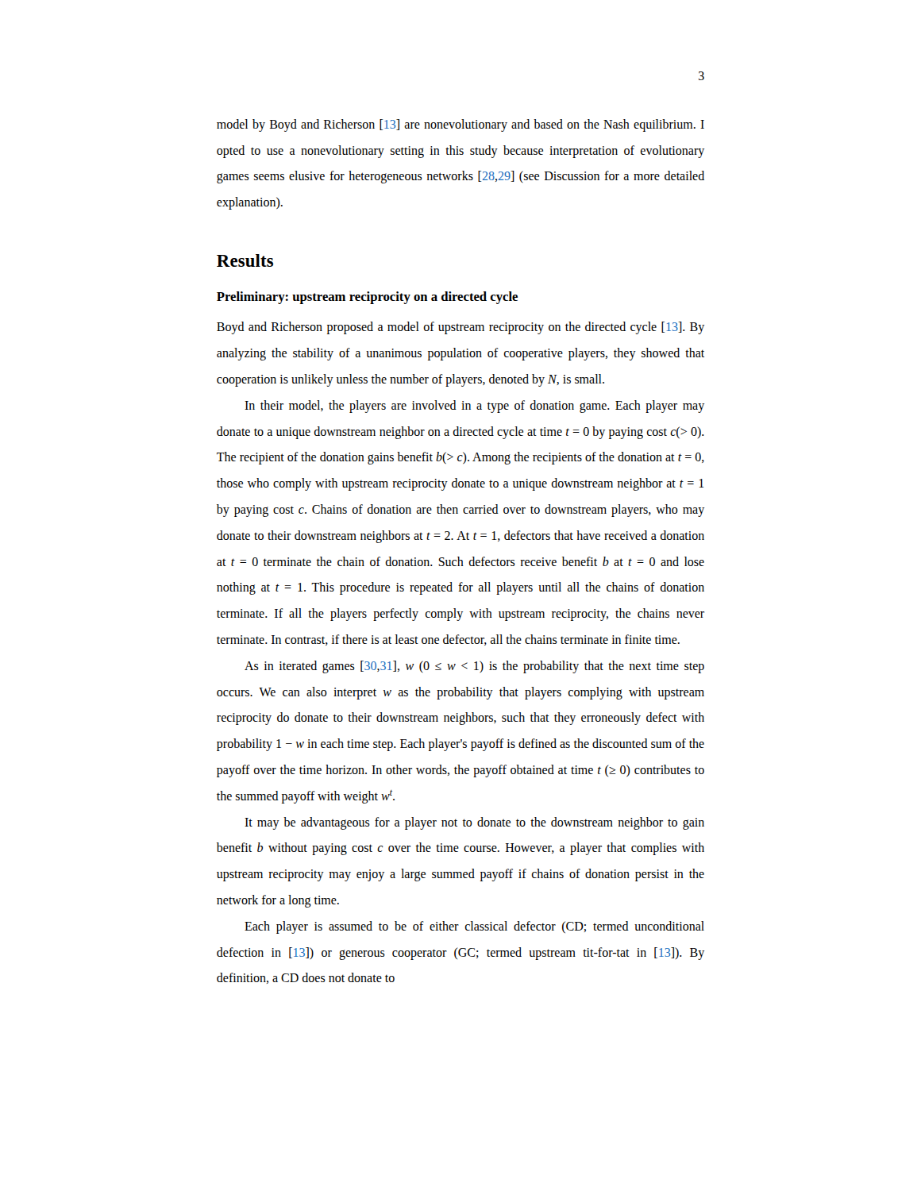3
model by Boyd and Richerson [13] are nonevolutionary and based on the Nash equilibrium. I opted to use a nonevolutionary setting in this study because interpretation of evolutionary games seems elusive for heterogeneous networks [28,29] (see Discussion for a more detailed explanation).
Results
Preliminary: upstream reciprocity on a directed cycle
Boyd and Richerson proposed a model of upstream reciprocity on the directed cycle [13]. By analyzing the stability of a unanimous population of cooperative players, they showed that cooperation is unlikely unless the number of players, denoted by N, is small.
In their model, the players are involved in a type of donation game. Each player may donate to a unique downstream neighbor on a directed cycle at time t = 0 by paying cost c(> 0). The recipient of the donation gains benefit b(> c). Among the recipients of the donation at t = 0, those who comply with upstream reciprocity donate to a unique downstream neighbor at t = 1 by paying cost c. Chains of donation are then carried over to downstream players, who may donate to their downstream neighbors at t = 2. At t = 1, defectors that have received a donation at t = 0 terminate the chain of donation. Such defectors receive benefit b at t = 0 and lose nothing at t = 1. This procedure is repeated for all players until all the chains of donation terminate. If all the players perfectly comply with upstream reciprocity, the chains never terminate. In contrast, if there is at least one defector, all the chains terminate in finite time.
As in iterated games [30,31], w (0 ≤ w < 1) is the probability that the next time step occurs. We can also interpret w as the probability that players complying with upstream reciprocity do donate to their downstream neighbors, such that they erroneously defect with probability 1 − w in each time step. Each player's payoff is defined as the discounted sum of the payoff over the time horizon. In other words, the payoff obtained at time t (≥ 0) contributes to the summed payoff with weight wt.
It may be advantageous for a player not to donate to the downstream neighbor to gain benefit b without paying cost c over the time course. However, a player that complies with upstream reciprocity may enjoy a large summed payoff if chains of donation persist in the network for a long time.
Each player is assumed to be of either classical defector (CD; termed unconditional defection in [13]) or generous cooperator (GC; termed upstream tit-for-tat in [13]). By definition, a CD does not donate to